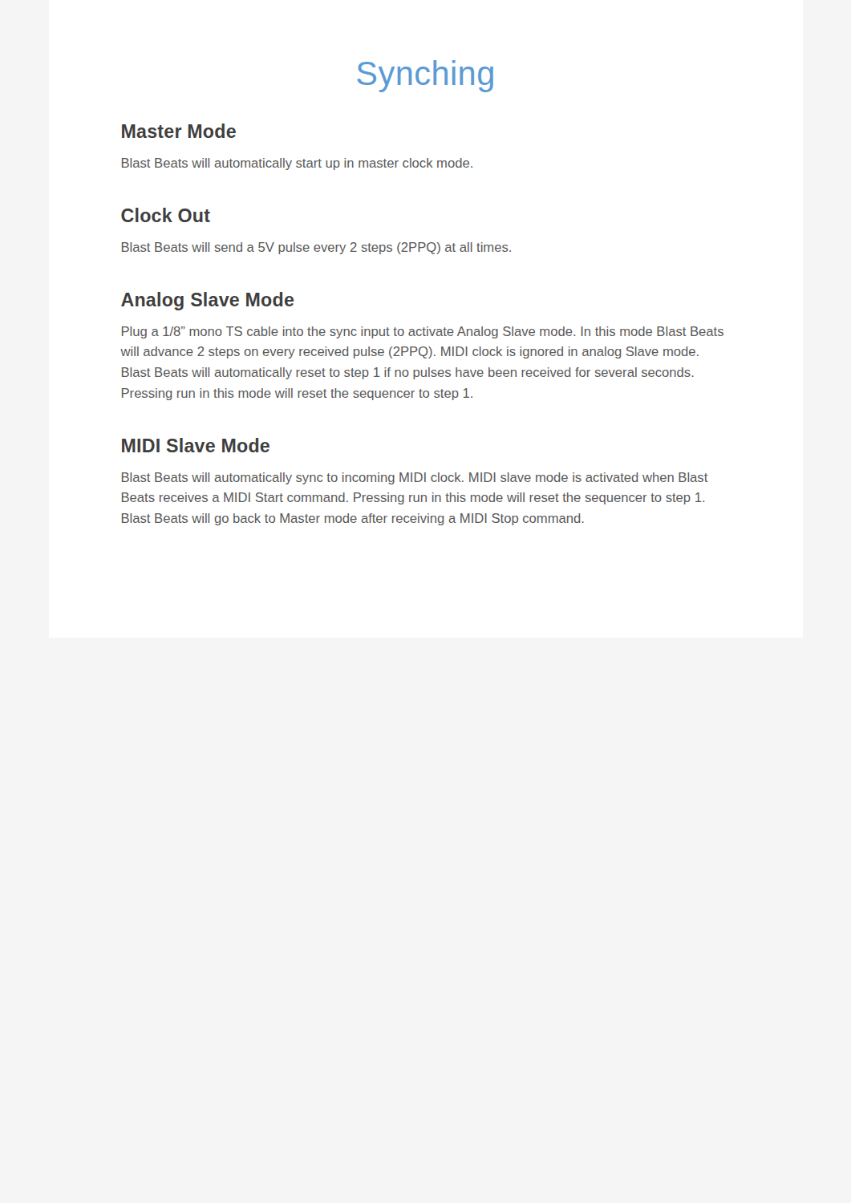Synching
Master Mode
Blast Beats will automatically start up in master clock mode.
Clock Out
Blast Beats will send a 5V pulse every 2 steps (2PPQ) at all times.
Analog Slave Mode
Plug a 1/8” mono TS cable into the sync input to activate Analog Slave mode. In this mode Blast Beats will advance 2 steps on every received pulse (2PPQ). MIDI clock is ignored in analog Slave mode.
Blast Beats will automatically reset to step 1 if no pulses have been received for several seconds. Pressing run in this mode will reset the sequencer to step 1.
MIDI Slave Mode
Blast Beats will automatically sync to incoming MIDI clock. MIDI slave mode is activated when Blast Beats receives a MIDI Start command. Pressing run in this mode will reset the sequencer to step 1. Blast Beats will go back to Master mode after receiving a MIDI Stop command.